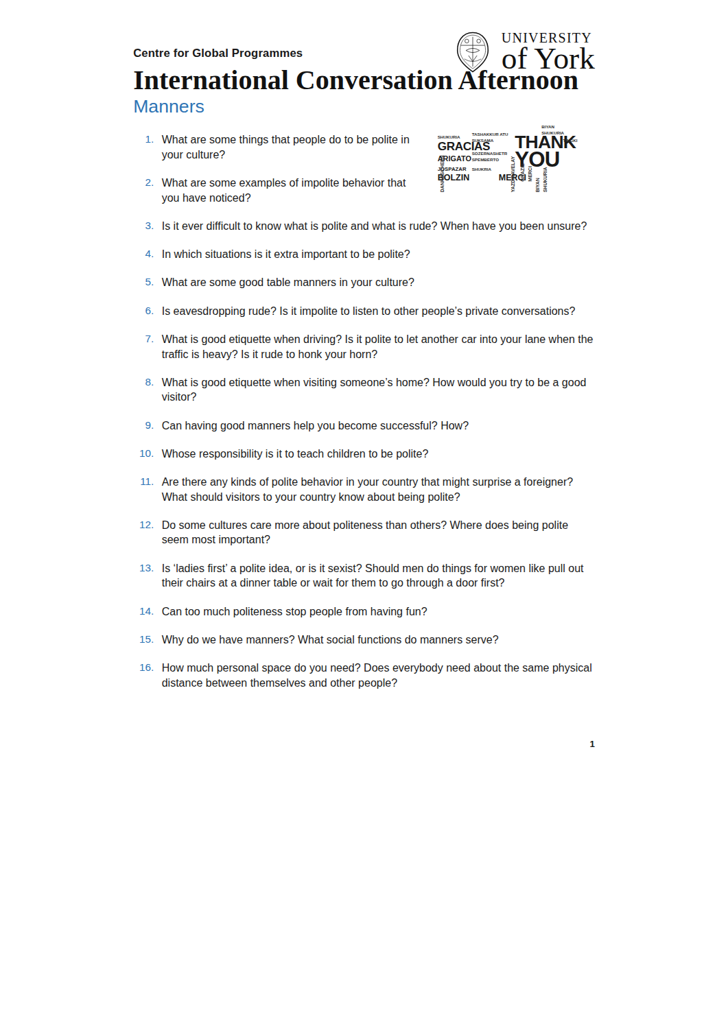UNIVERSITY of York
Centre for Global Programmes
International Conversation Afternoon
Manners
THANK YOU GRACIAS ARIGATO JOSPAZAR BOLZIN MERCI SHUKURIA TASHAKKUR ATU SUKSAMA SOZERNASHETR SPEMBERTO SHUKRIA BIYAN SHUKURIA TINGKI DANKESCHEEN YAZDIRAVELAY GRAZIE MERCI BIYAN SHUKURIA
What are some things that people do to be polite in your culture?
What are some examples of impolite behavior that you have noticed?
Is it ever difficult to know what is polite and what is rude? When have you been unsure?
In which situations is it extra important to be polite?
What are some good table manners in your culture?
Is eavesdropping rude? Is it impolite to listen to other people’s private conversations?
What is good etiquette when driving? Is it polite to let another car into your lane when the traffic is heavy? Is it rude to honk your horn?
What is good etiquette when visiting someone’s home? How would you try to be a good visitor?
Can having good manners help you become successful? How?
Whose responsibility is it to teach children to be polite?
Are there any kinds of polite behavior in your country that might surprise a foreigner? What should visitors to your country know about being polite?
Do some cultures care more about politeness than others? Where does being polite seem most important?
Is ‘ladies first’ a polite idea, or is it sexist? Should men do things for women like pull out their chairs at a dinner table or wait for them to go through a door first?
Can too much politeness stop people from having fun?
Why do we have manners? What social functions do manners serve?
How much personal space do you need? Does everybody need about the same physical distance between themselves and other people?
1